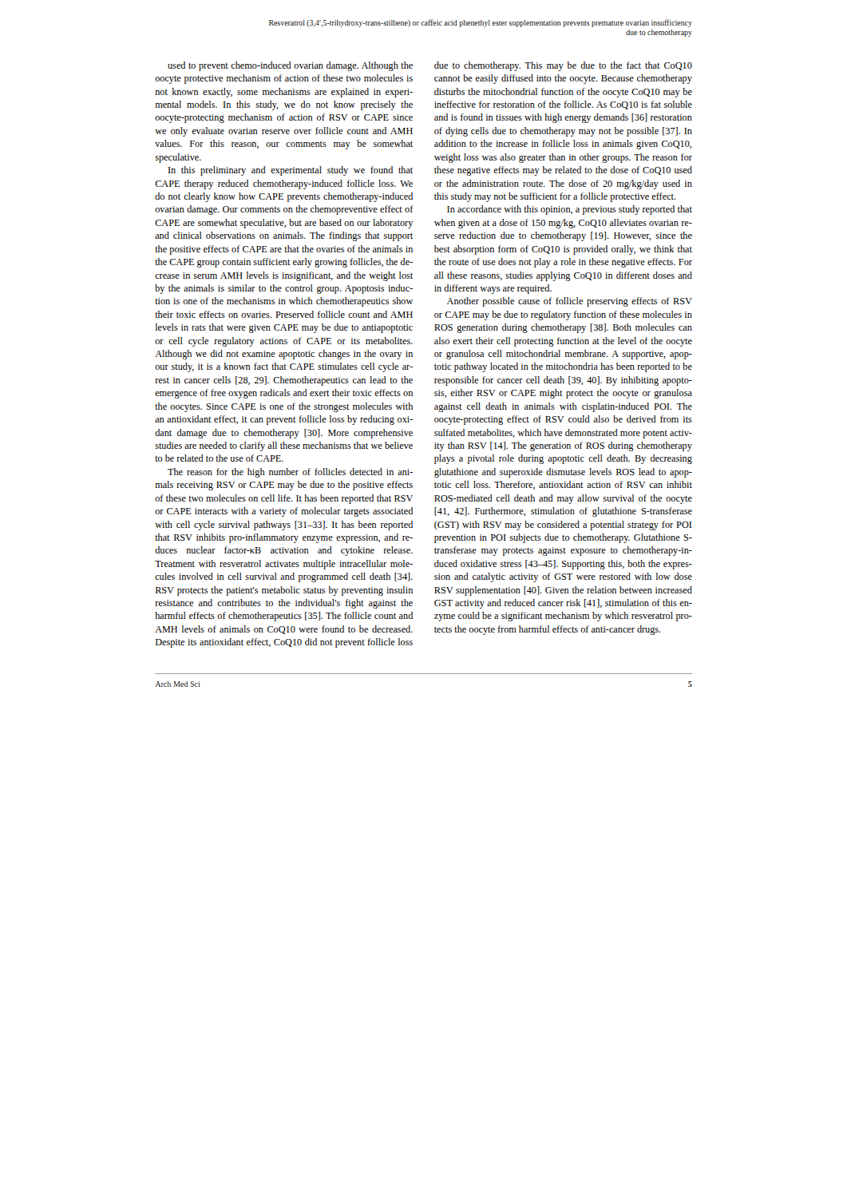Resveratrol (3,4′,5-trihydroxy-trans-stilbene) or caffeic acid phenethyl ester supplementation prevents premature ovarian insufficiency due to chemotherapy
used to prevent chemo-induced ovarian damage. Although the oocyte protective mechanism of action of these two molecules is not known exactly, some mechanisms are explained in experimental models. In this study, we do not know precisely the oocyte-protecting mechanism of action of RSV or CAPE since we only evaluate ovarian reserve over follicle count and AMH values. For this reason, our comments may be somewhat speculative.
In this preliminary and experimental study we found that CAPE therapy reduced chemotherapy-induced follicle loss. We do not clearly know how CAPE prevents chemotherapy-induced ovarian damage. Our comments on the chemopreventive effect of CAPE are somewhat speculative, but are based on our laboratory and clinical observations on animals. The findings that support the positive effects of CAPE are that the ovaries of the animals in the CAPE group contain sufficient early growing follicles, the decrease in serum AMH levels is insignificant, and the weight lost by the animals is similar to the control group. Apoptosis induction is one of the mechanisms in which chemotherapeutics show their toxic effects on ovaries. Preserved follicle count and AMH levels in rats that were given CAPE may be due to antiapoptotic or cell cycle regulatory actions of CAPE or its metabolites. Although we did not examine apoptotic changes in the ovary in our study, it is a known fact that CAPE stimulates cell cycle arrest in cancer cells [28, 29]. Chemotherapeutics can lead to the emergence of free oxygen radicals and exert their toxic effects on the oocytes. Since CAPE is one of the strongest molecules with an antioxidant effect, it can prevent follicle loss by reducing oxidant damage due to chemotherapy [30]. More comprehensive studies are needed to clarify all these mechanisms that we believe to be related to the use of CAPE.
The reason for the high number of follicles detected in animals receiving RSV or CAPE may be due to the positive effects of these two molecules on cell life. It has been reported that RSV or CAPE interacts with a variety of molecular targets associated with cell cycle survival pathways [31–33]. It has been reported that RSV inhibits pro-inflammatory enzyme expression, and reduces nuclear factor-κB activation and cytokine release. Treatment with resveratrol activates multiple intracellular molecules involved in cell survival and programmed cell death [34]. RSV protects the patient's metabolic status by preventing insulin resistance and contributes to the individual's fight against the harmful effects of chemotherapeutics [35]. The follicle count and AMH levels of animals on CoQ10 were found to be decreased. Despite its antioxidant effect, CoQ10 did not prevent follicle loss due to chemotherapy. This may be due to the fact that CoQ10 cannot be easily diffused into the oocyte. Because chemotherapy disturbs the mitochondrial function of the oocyte CoQ10 may be ineffective for restoration of the follicle. As CoQ10 is fat soluble and is found in tissues with high energy demands [36] restoration of dying cells due to chemotherapy may not be possible [37]. In addition to the increase in follicle loss in animals given CoQ10, weight loss was also greater than in other groups. The reason for these negative effects may be related to the dose of CoQ10 used or the administration route. The dose of 20 mg/kg/day used in this study may not be sufficient for a follicle protective effect.
In accordance with this opinion, a previous study reported that when given at a dose of 150 mg/kg, CoQ10 alleviates ovarian reserve reduction due to chemotherapy [19]. However, since the best absorption form of CoQ10 is provided orally, we think that the route of use does not play a role in these negative effects. For all these reasons, studies applying CoQ10 in different doses and in different ways are required.
Another possible cause of follicle preserving effects of RSV or CAPE may be due to regulatory function of these molecules in ROS generation during chemotherapy [38]. Both molecules can also exert their cell protecting function at the level of the oocyte or granulosa cell mitochondrial membrane. A supportive, apoptotic pathway located in the mitochondria has been reported to be responsible for cancer cell death [39, 40]. By inhibiting apoptosis, either RSV or CAPE might protect the oocyte or granulosa against cell death in animals with cisplatin-induced POI. The oocyte-protecting effect of RSV could also be derived from its sulfated metabolites, which have demonstrated more potent activity than RSV [14]. The generation of ROS during chemotherapy plays a pivotal role during apoptotic cell death. By decreasing glutathione and superoxide dismutase levels ROS lead to apoptotic cell loss. Therefore, antioxidant action of RSV can inhibit ROS-mediated cell death and may allow survival of the oocyte [41, 42]. Furthermore, stimulation of glutathione S-transferase (GST) with RSV may be considered a potential strategy for POI prevention in POI subjects due to chemotherapy. Glutathione S-transferase may protects against exposure to chemotherapy-induced oxidative stress [43–45]. Supporting this, both the expression and catalytic activity of GST were restored with low dose RSV supplementation [40]. Given the relation between increased GST activity and reduced cancer risk [41], stimulation of this enzyme could be a significant mechanism by which resveratrol protects the oocyte from harmful effects of anti-cancer drugs.
Arch Med Sci 5